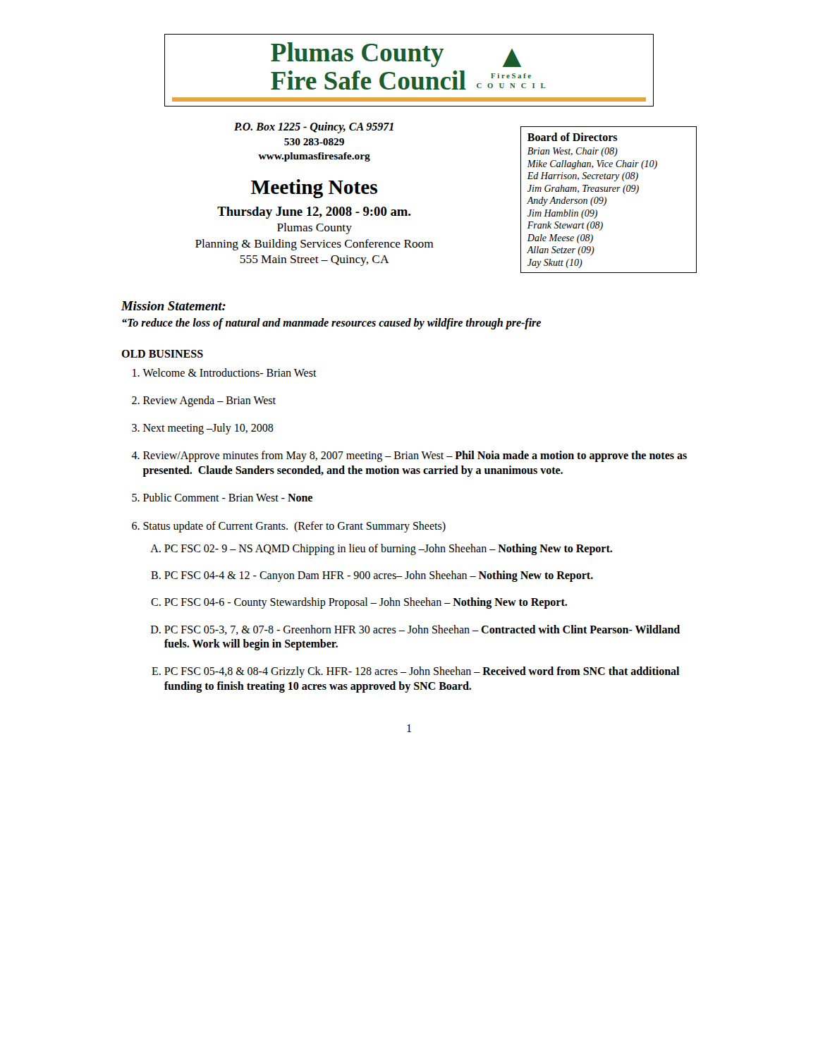Plumas County
Fire Safe Council
▲
FireSafe
C O U N C I L
Board of Directors
Brian West, Chair (08)
Mike Callaghan, Vice Chair (10)
Ed Harrison, Secretary (08)
Jim Graham, Treasurer (09)
Andy Anderson (09)
Jim Hamblin (09)
Frank Stewart (08)
Dale Meese (08)
Allan Setzer (09)
Jay Skutt (10)
P.O. Box 1225 - Quincy, CA 95971
530 283-0829
www.plumasfiresafe.org
Meeting Notes
Thursday June 12, 2008 - 9:00 am.
Plumas County
Planning & Building Services Conference Room
555 Main Street – Quincy, CA
Mission Statement:
“To reduce the loss of natural and manmade resources caused by wildfire through pre-fire
OLD BUSINESS
Welcome & Introductions- Brian West
Review Agenda – Brian West
Next meeting –July 10, 2008
Review/Approve minutes from May 8, 2007 meeting – Brian West – Phil Noia made a motion to approve the notes as presented. Claude Sanders seconded, and the motion was carried by a unanimous vote.
Public Comment - Brian West - None
Status update of Current Grants. (Refer to Grant Summary Sheets)
PC FSC 02- 9 – NS AQMD Chipping in lieu of burning –John Sheehan – Nothing New to Report.
PC FSC 04-4 & 12 - Canyon Dam HFR - 900 acres– John Sheehan – Nothing New to Report.
PC FSC 04-6 - County Stewardship Proposal – John Sheehan – Nothing New to Report.
PC FSC 05-3, 7, & 07-8 - Greenhorn HFR 30 acres – John Sheehan – Contracted with Clint Pearson- Wildland fuels. Work will begin in September.
PC FSC 05-4,8 & 08-4 Grizzly Ck. HFR- 128 acres – John Sheehan – Received word from SNC that additional funding to finish treating 10 acres was approved by SNC Board.
1